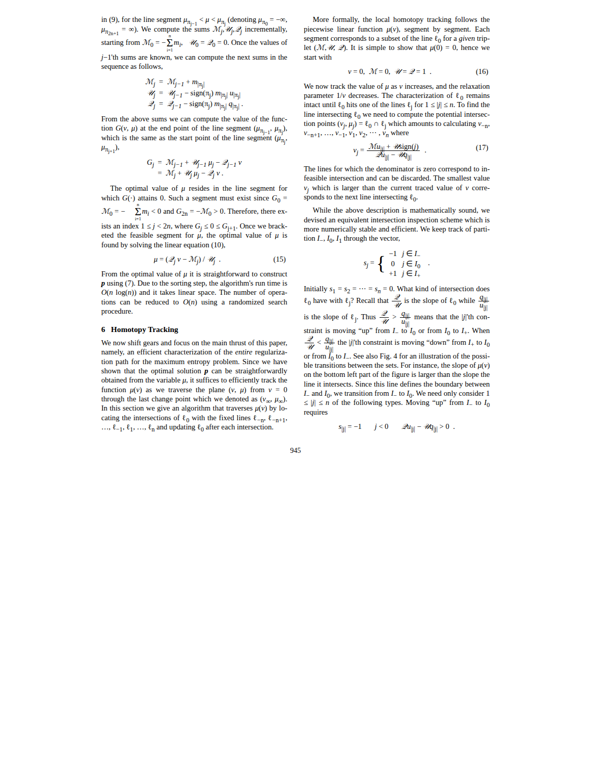in (9), for the line segment μπj−1 < μ < μπj (denoting μπ0 = −∞, μπ2n+1 = ∞). We compute the sums ℳj,𝒰j,𝒬j incrementally, starting from ℳ0 = −nΣi=1 mi, 𝒰0 = 𝒬0 = 0. Once the values of j−1'th sums are known, we can compute the next sums in the sequence as follows,
| ℳ j | = | ℳ j−1 + m /π j / |
| 𝒰 j | = | 𝒰 j−1 − sign(π j ) m /π j / u /π j / |
| 𝒬 j | = | 𝒬 j−1 − sign(π j ) m /π j / q /π j / . |
From the above sums we can compute the value of the function G(ν, μ) at the end point of the line segment (μπj−1, μπj), which is the same as the start point of the line segment (μπj, μπj+1),
| G j | = | ℳ j−1 + 𝒰 j−1 μ j − 𝒬 j−1 ν |
| | = | ℳ j + 𝒰 j μ j − 𝒬 j ν . |
The optimal value of μ resides in the line segment for which G(·) attains 0. Such a segment must exist since G0 = ℳ0 = −nΣi=1 mi < 0 and G2n = −ℳ0 > 0. Therefore, there exists an index 1 ≤ j < 2n, where Gj ≤ 0 ≤ Gj+1. Once we bracketed the feasible segment for μ, the optimal value of μ is found by solving the linear equation (10),
(15) μ = (𝒬j ν − ℳj) / 𝒰j .
From the optimal value of μ it is straightforward to construct p using (7). Due to the sorting step, the algorithm's run time is O(n log(n)) and it takes linear space. The number of operations can be reduced to O(n) using a randomized search procedure.
6 Homotopy Tracking
We now shift gears and focus on the main thrust of this paper, namely, an efficient characterization of the entire regularization path for the maximum entropy problem. Since we have shown that the optimal solution p can be straightforwardly obtained from the variable μ, it suffices to efficiently track the function μ(ν) as we traverse the plane (ν, μ) from ν = 0 through the last change point which we denoted as (ν∞, μ∞). In this section we give an algorithm that traverses μ(ν) by locating the intersections of ℓ0 with the fixed lines ℓ−n, ℓ−n+1, …, ℓ−1, ℓ1, …, ℓn and updating ℓ0 after each intersection.
More formally, the local homotopy tracking follows the piecewise linear function μ(ν), segment by segment. Each segment corresponds to a subset of the line ℓ0 for a given triplet (ℳ,𝒰, 𝒬). It is simple to show that μ(0) = 0, hence we start with
(16) ν = 0, ℳ = 0, 𝒰 = 𝒬 = 1 .
We now track the value of μ as ν increases, and the relaxation parameter 1/ν decreases. The characterization of ℓ0 remains intact until ℓ0 hits one of the lines ℓj for 1 ≤ |j| ≤ n. To find the line intersecting ℓ0 we need to compute the potential intersection points (νj, μj) = ℓ0 ∩ ℓj which amounts to calculating ν−n, ν−n+1, …, ν−1, ν1, ν2, ··· , νn where
(17) νj = ℳu|j| + 𝒰sign(j) 𝒬u|j| − 𝒰q|j| .
The lines for which the denominator is zero correspond to infeasible intersection and can be discarded. The smallest value νj which is larger than the current traced value of ν corresponds to the next line intersecting ℓ0.
While the above description is mathematically sound, we devised an equivalent intersection inspection scheme which is more numerically stable and efficient. We keep track of partition I−, I0, I1 through the vector,
sj = {
| −1 | j ∈ I − |
| 0 | j ∈ I 0 |
| +1 | j ∈ I + |
.
Initially s1 = s2 = ··· = sn = 0. What kind of intersection does ℓ0 have with ℓj? Recall that 𝒬𝒰 is the slope of ℓ0 while q|j|u|j| is the slope of ℓj. Thus 𝒬𝒰 > q|j|u|j| means that the |j|'th constraint is moving “up” from I− to I0 or from I0 to I+. When 𝒬𝒰 < q|j|u|j| the |j|'th constraint is moving “down” from I+ to I0 or from I0 to I−. See also Fig. 4 for an illustration of the possible transitions between the sets. For instance, the slope of μ(ν) on the bottom left part of the figure is larger than the slope the line it intersects. Since this line defines the boundary between I− and I0, we transition from I− to I0. We need only consider 1 ≤ |j| ≤ n of the following types. Moving “up” from I− to I0 requires
s|j| = −1 j < 0 𝒬u|j| − 𝒰q|j| > 0 .
945